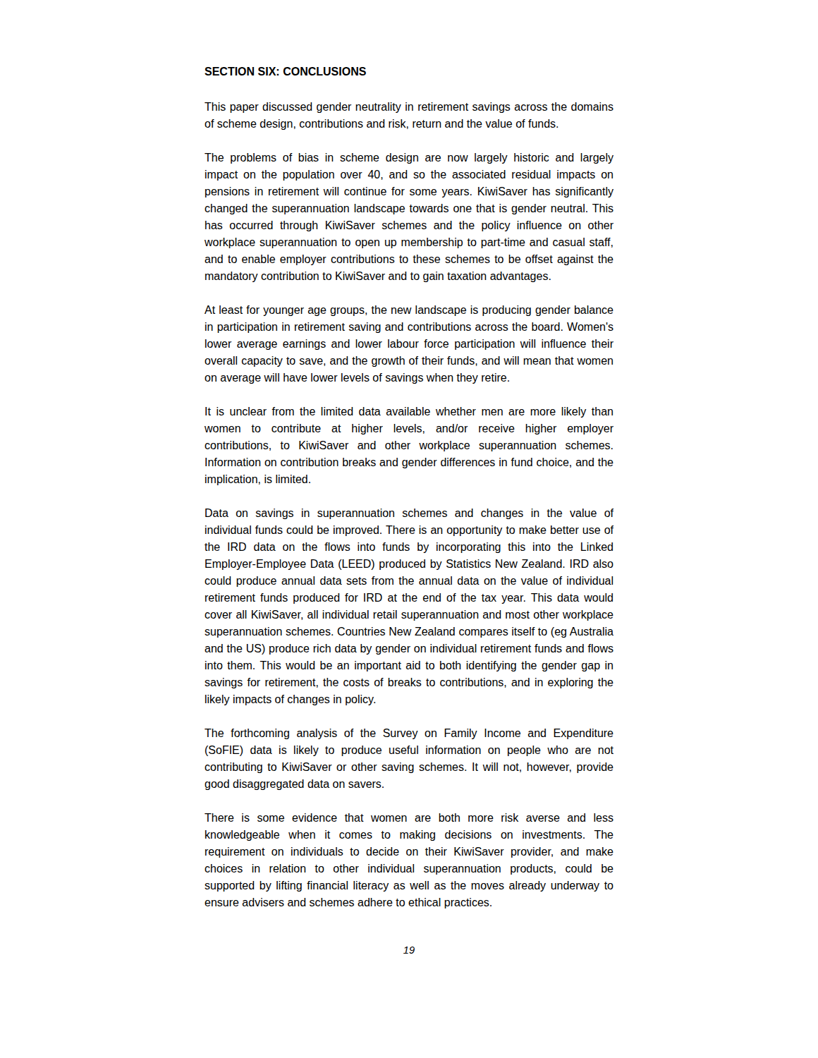SECTION SIX: CONCLUSIONS
This paper discussed gender neutrality in retirement savings across the domains of scheme design, contributions and risk, return and the value of funds.
The problems of bias in scheme design are now largely historic and largely impact on the population over 40, and so the associated residual impacts on pensions in retirement will continue for some years. KiwiSaver has significantly changed the superannuation landscape towards one that is gender neutral. This has occurred through KiwiSaver schemes and the policy influence on other workplace superannuation to open up membership to part-time and casual staff, and to enable employer contributions to these schemes to be offset against the mandatory contribution to KiwiSaver and to gain taxation advantages.
At least for younger age groups, the new landscape is producing gender balance in participation in retirement saving and contributions across the board. Women's lower average earnings and lower labour force participation will influence their overall capacity to save, and the growth of their funds, and will mean that women on average will have lower levels of savings when they retire.
It is unclear from the limited data available whether men are more likely than women to contribute at higher levels, and/or receive higher employer contributions, to KiwiSaver and other workplace superannuation schemes. Information on contribution breaks and gender differences in fund choice, and the implication, is limited.
Data on savings in superannuation schemes and changes in the value of individual funds could be improved. There is an opportunity to make better use of the IRD data on the flows into funds by incorporating this into the Linked Employer-Employee Data (LEED) produced by Statistics New Zealand. IRD also could produce annual data sets from the annual data on the value of individual retirement funds produced for IRD at the end of the tax year. This data would cover all KiwiSaver, all individual retail superannuation and most other workplace superannuation schemes. Countries New Zealand compares itself to (eg Australia and the US) produce rich data by gender on individual retirement funds and flows into them. This would be an important aid to both identifying the gender gap in savings for retirement, the costs of breaks to contributions, and in exploring the likely impacts of changes in policy.
The forthcoming analysis of the Survey on Family Income and Expenditure (SoFIE) data is likely to produce useful information on people who are not contributing to KiwiSaver or other saving schemes. It will not, however, provide good disaggregated data on savers.
There is some evidence that women are both more risk averse and less knowledgeable when it comes to making decisions on investments. The requirement on individuals to decide on their KiwiSaver provider, and make choices in relation to other individual superannuation products, could be supported by lifting financial literacy as well as the moves already underway to ensure advisers and schemes adhere to ethical practices.
19